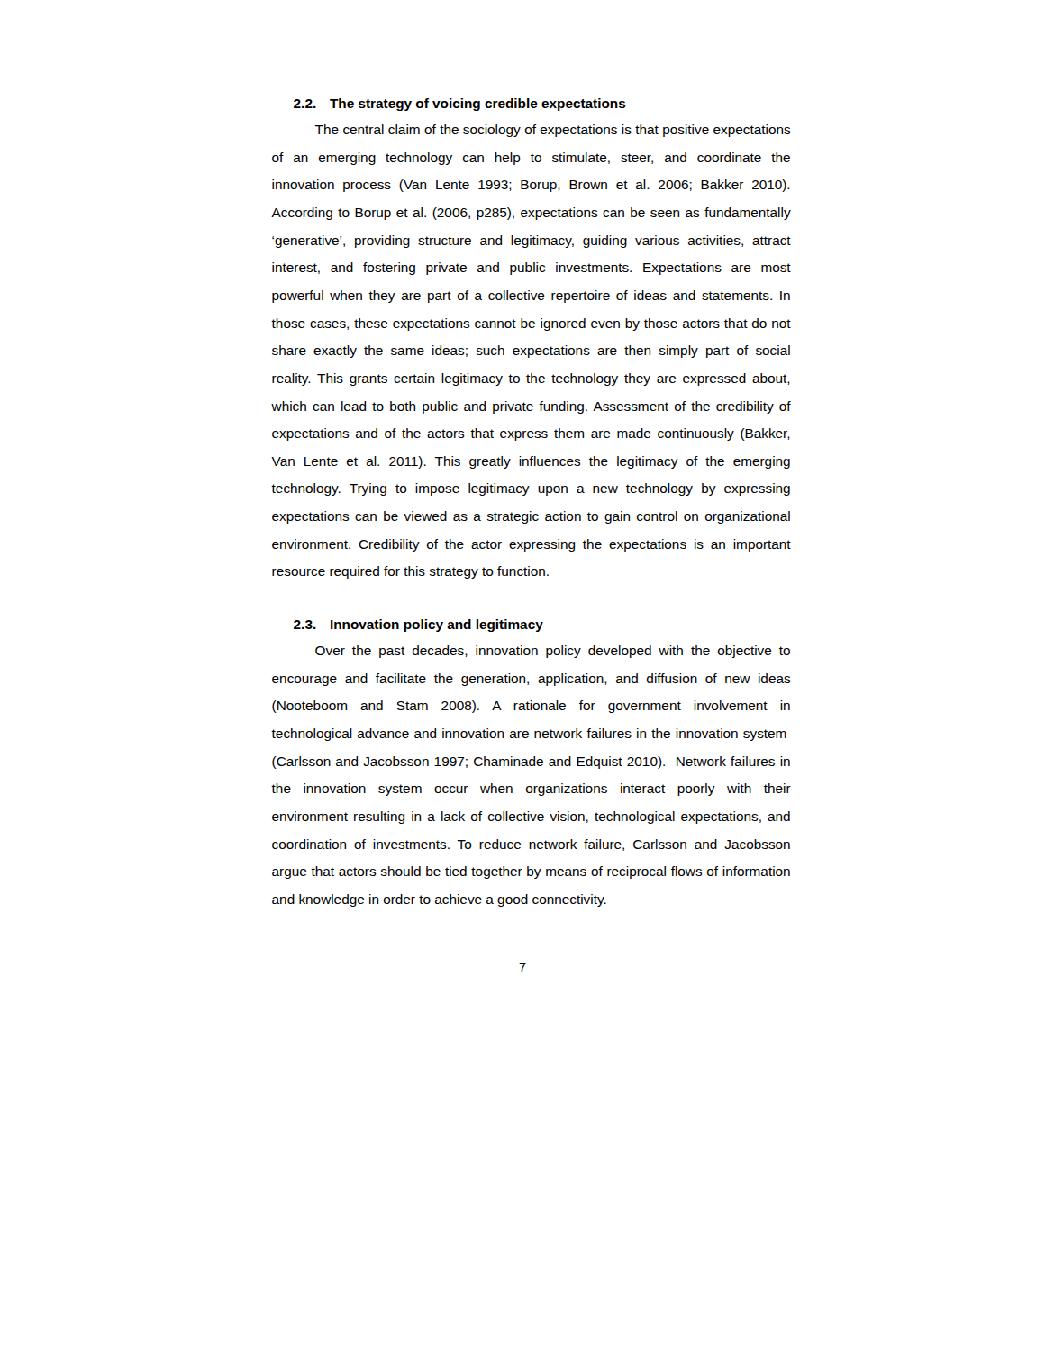2.2. The strategy of voicing credible expectations
The central claim of the sociology of expectations is that positive expectations of an emerging technology can help to stimulate, steer, and coordinate the innovation process (Van Lente 1993; Borup, Brown et al. 2006; Bakker 2010). According to Borup et al. (2006, p285), expectations can be seen as fundamentally ‘generative’, providing structure and legitimacy, guiding various activities, attract interest, and fostering private and public investments. Expectations are most powerful when they are part of a collective repertoire of ideas and statements. In those cases, these expectations cannot be ignored even by those actors that do not share exactly the same ideas; such expectations are then simply part of social reality. This grants certain legitimacy to the technology they are expressed about, which can lead to both public and private funding. Assessment of the credibility of expectations and of the actors that express them are made continuously (Bakker, Van Lente et al. 2011). This greatly influences the legitimacy of the emerging technology. Trying to impose legitimacy upon a new technology by expressing expectations can be viewed as a strategic action to gain control on organizational environment. Credibility of the actor expressing the expectations is an important resource required for this strategy to function.
2.3. Innovation policy and legitimacy
Over the past decades, innovation policy developed with the objective to encourage and facilitate the generation, application, and diffusion of new ideas (Nooteboom and Stam 2008). A rationale for government involvement in technological advance and innovation are network failures in the innovation system (Carlsson and Jacobsson 1997; Chaminade and Edquist 2010). Network failures in the innovation system occur when organizations interact poorly with their environment resulting in a lack of collective vision, technological expectations, and coordination of investments. To reduce network failure, Carlsson and Jacobsson argue that actors should be tied together by means of reciprocal flows of information and knowledge in order to achieve a good connectivity.
7